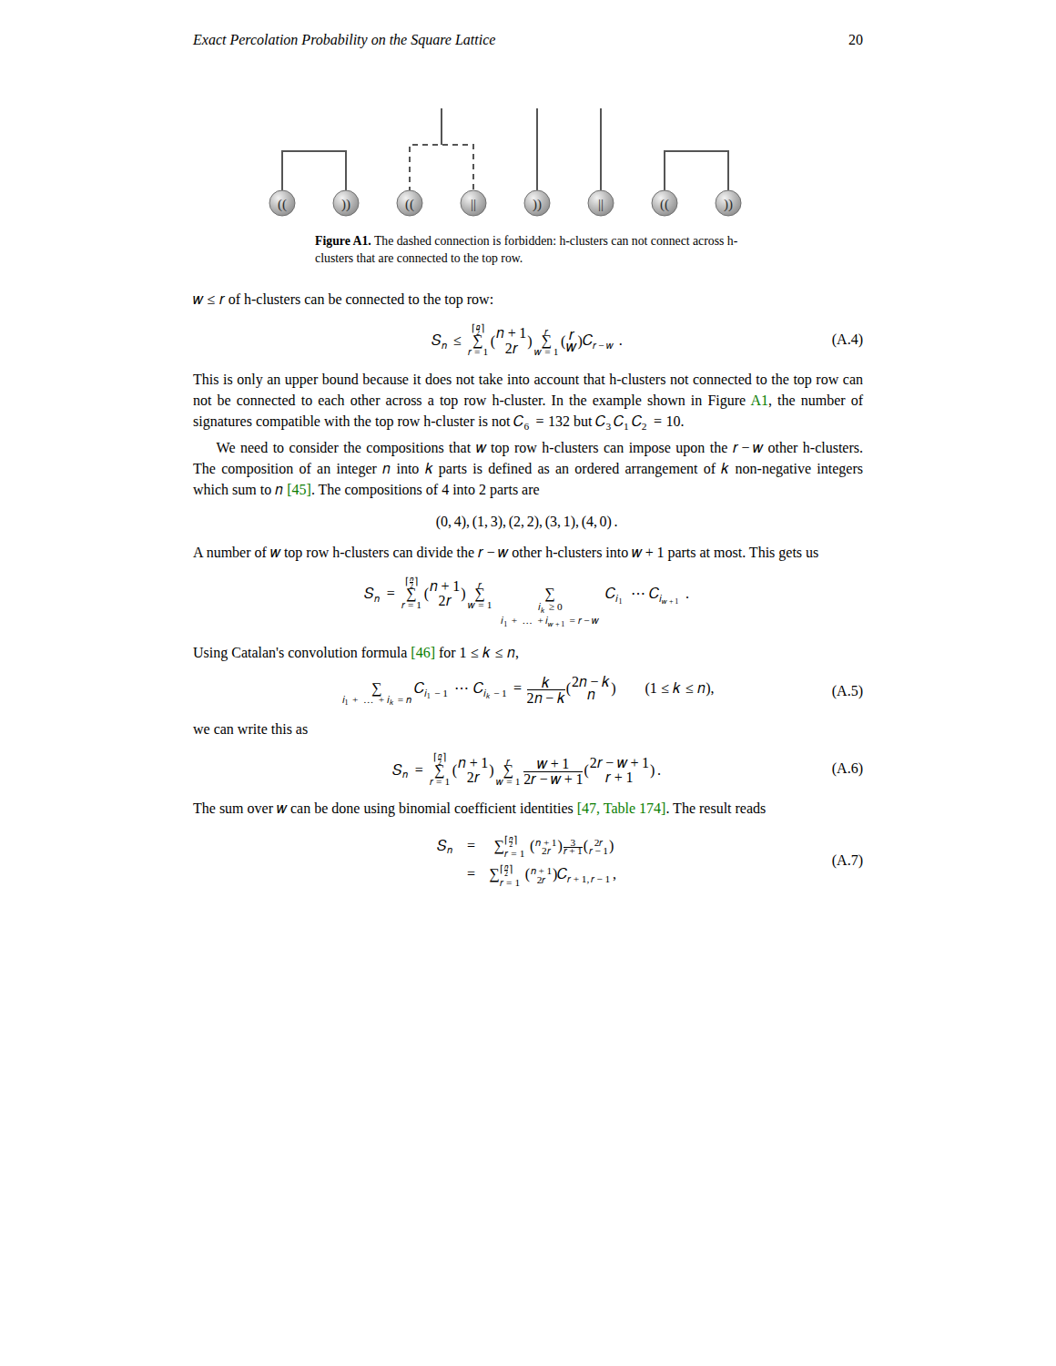Exact Percolation Probability on the Square Lattice 20
(( )) (( || )) || (( ))
Figure A1. The dashed connection is forbidden: h-clusters can not connect across h-clusters that are connected to the top row.
w≤r of h-clusters can be connected to the top row:
Sn ≤ ∑ r=1 ⌈n2⌉ ( n+1 2r ) ∑ w=1 r ( r w ) Cr−w .
(A.4)
This is only an upper bound because it does not take into account that h-clusters not connected to the top row can not be connected to each other across a top row h-cluster. In the example shown in Figure A1, the number of signatures compatible with the top row h-cluster is not C6=132 but C3C1C2=10.
We need to consider the compositions that w top row h-clusters can impose upon the r−w other h-clusters. The composition of an integer n into k parts is defined as an ordered arrangement of k non-negative integers which sum to n [45]. The compositions of 4 into 2 parts are
(0,4), (1,3), (2,2), (3,1), (4,0) .
A number of w top row h-clusters can divide the r−w other h-clusters into w+1 parts at most. This gets us
Sn = ∑ r=1 ⌈n2⌉ ( n+1 2r ) ∑ w=1 r ∑ ik≥0 i1+…+iw+1=r−w Ci1 ⋯ Ciw+1 .
Using Catalan's convolution formula [46] for 1≤k≤n,
∑ i1+…+ik=n Ci1−1 ⋯ Cik−1 = k 2n−k ( 2n−k n ) (1≤k≤n) ,
(A.5)
we can write this as
Sn = ∑ r=1 ⌈n2⌉ ( n+1 2r ) ∑ w=1 r w+1 2r−w+1 ( 2r−w+1 r+1 ) .
(A.6)
The sum over w can be done using binomial coefficient identities [47, Table 174]. The result reads
Sn = ∑ r=1 ⌈n2⌉ ( n+1 2r ) 3 r+1 ( 2r r−1 ) = ∑ r=1 ⌈n2⌉ ( n+1 2r ) Cr+1,r−1 ,
(A.7)